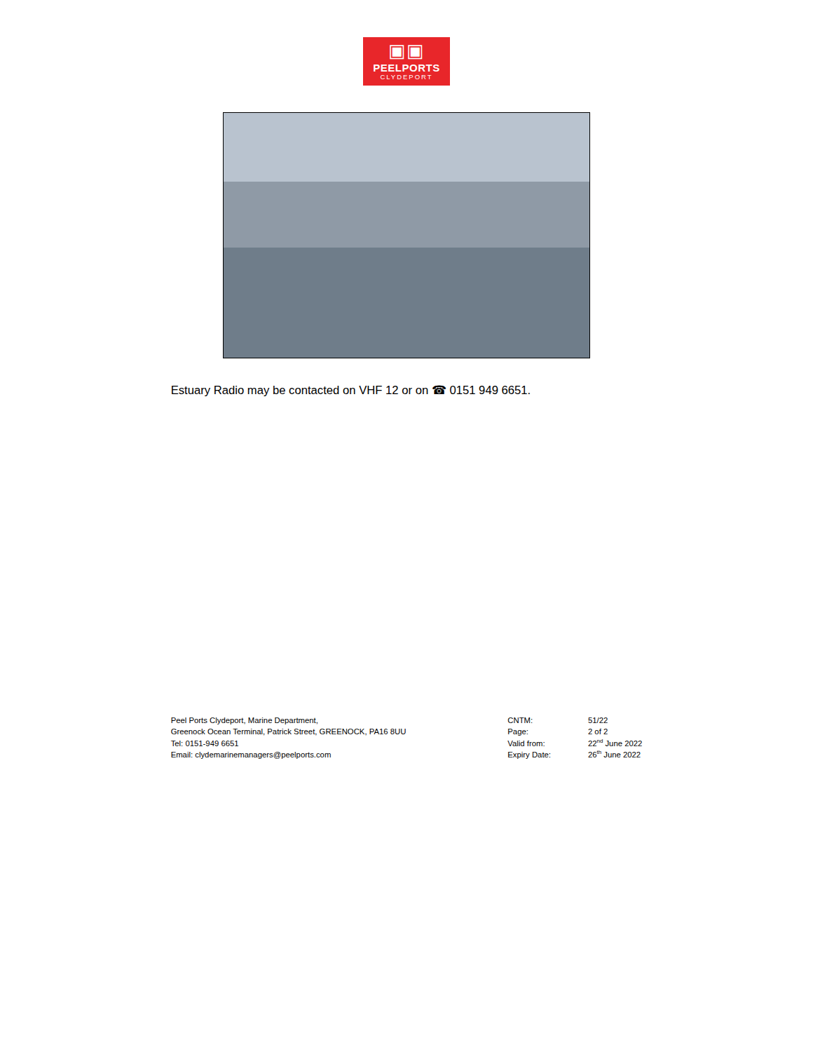▣▣ PEELPORTS CLYDEPORT
Estuary Radio may be contacted on VHF 12 or on ☎ 0151 949 6651.
Peel Ports Clydeport, Marine Department,
Greenock Ocean Terminal, Patrick Street, GREENOCK, PA16 8UU
Tel: 0151-949 6651
Email: clydemarinemanagers@peelports.com
| CNTM: | 51/22 |
| Page: | 2 of 2 |
| Valid from: | 22 nd June 2022 |
| Expiry Date: | 26 th June 2022 |